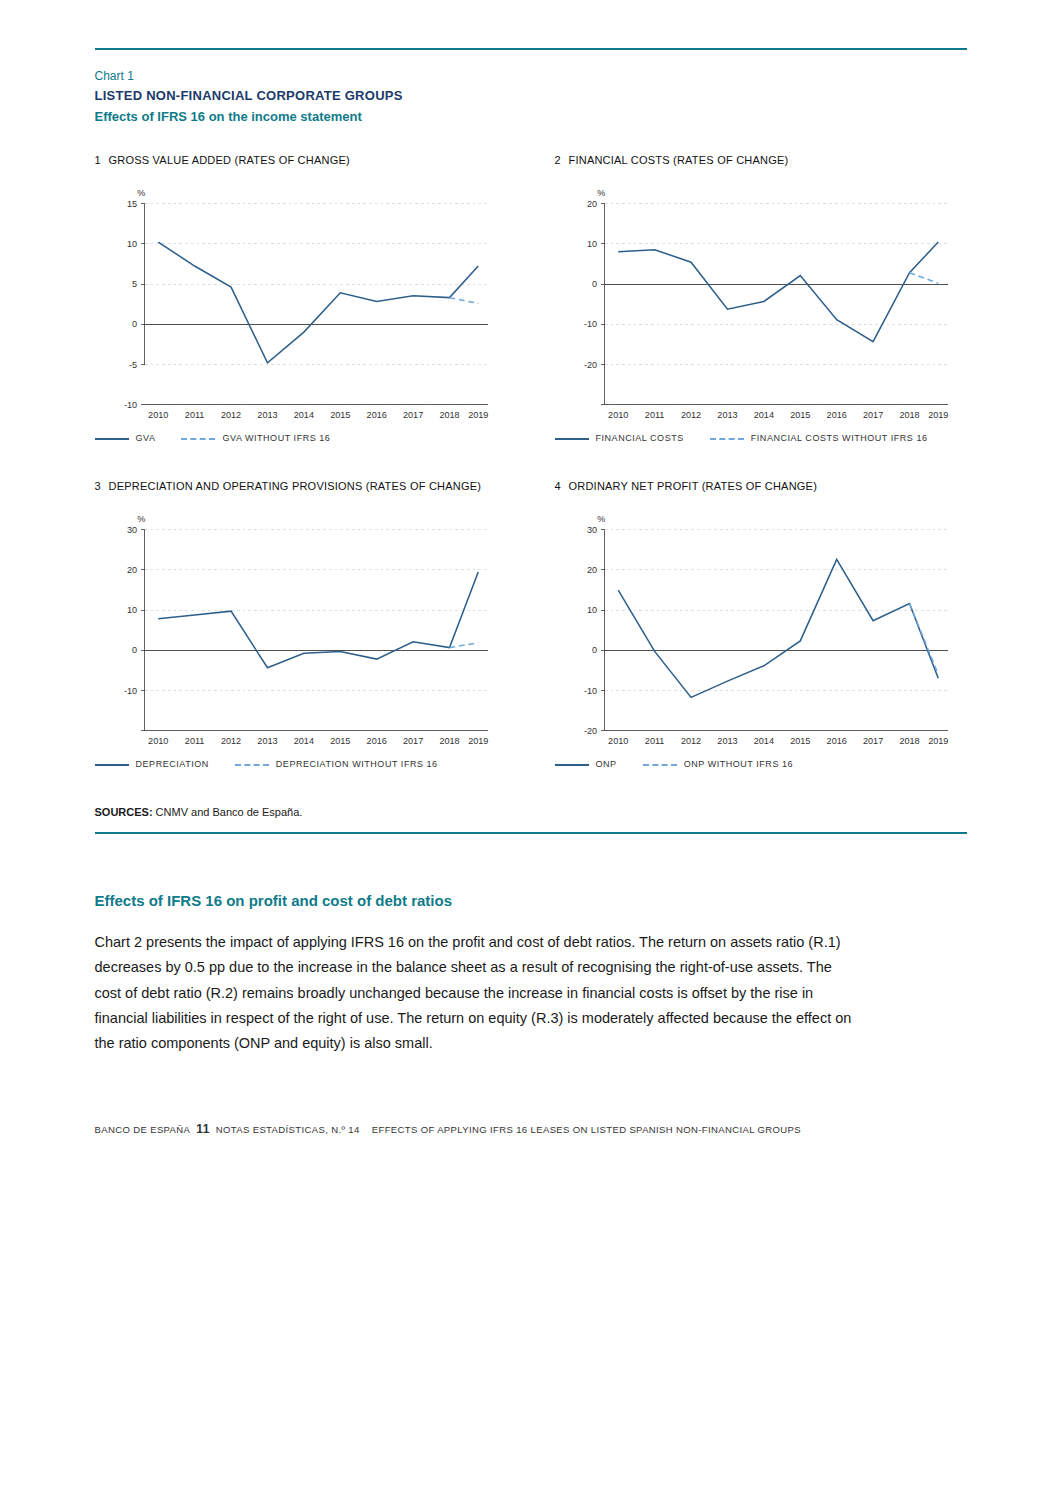Chart 1
Listed non-financial corporate groups
Effects of IFRS 16 on the income statement
1 GROSS VALUE ADDED (RATES OF CHANGE)
% 15 10 5 0 -5 -10 2010 2011 2012 2013 2014 2015 2016 2017 2018 2019
GVA GVA WITHOUT IFRS 16
2 FINANCIAL COSTS (RATES OF CHANGE)
% 20 10 0 -10 -20 2010 2011 2012 2013 2014 2015 2016 2017 2018 2019
FINANCIAL COSTS FINANCIAL COSTS WITHOUT IFRS 16
3 DEPRECIATION AND OPERATING PROVISIONS (RATES OF CHANGE)
% 30 20 10 0 -10 2010 2011 2012 2013 2014 2015 2016 2017 2018 2019
DEPRECIATION DEPRECIATION WITHOUT IFRS 16
4 ORDINARY NET PROFIT (RATES OF CHANGE)
% 30 20 10 0 -10 -20 2010 2011 2012 2013 2014 2015 2016 2017 2018 2019
ONP ONP WITHOUT IFRS 16
SOURCES: CNMV and Banco de España.
Effects of IFRS 16 on profit and cost of debt ratios
Chart 2 presents the impact of applying IFRS 16 on the profit and cost of debt ratios. The return on assets ratio (R.1) decreases by 0.5 pp due to the increase in the balance sheet as a result of recognising the right-of-use assets. The cost of debt ratio (R.2) remains broadly unchanged because the increase in financial costs is offset by the rise in financial liabilities in respect of the right of use. The return on equity (R.3) is moderately affected because the effect on the ratio components (ONP and equity) is also small.
BANCO DE ESPAÑA11 NOTAS ESTADÍSTICAS, N.º 14 EFFECTS OF APPLYING IFRS 16 LEASES ON LISTED SPANISH NON-FINANCIAL GROUPS